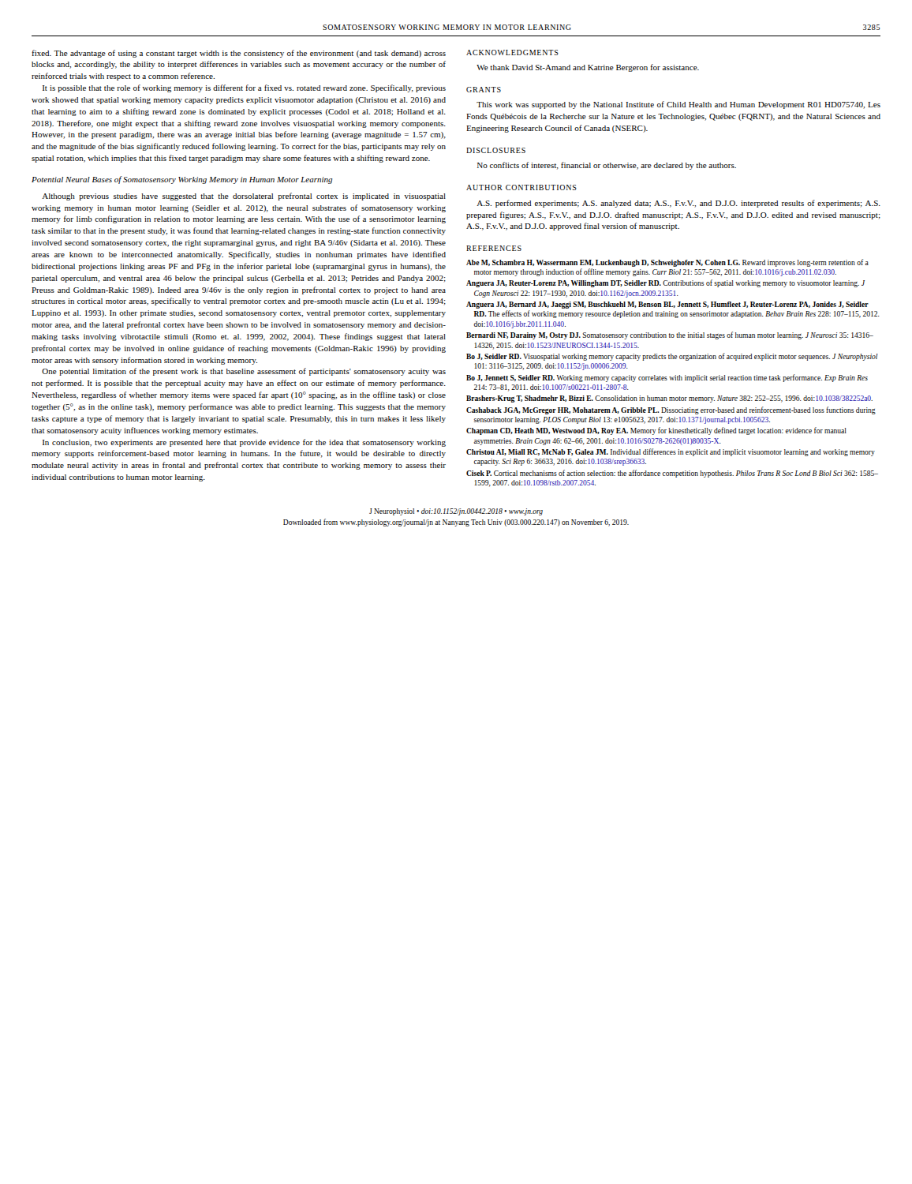Somatosensory Working Memory in Motor Learning
3285
fixed. The advantage of using a constant target width is the consistency of the environment (and task demand) across blocks and, accordingly, the ability to interpret differences in variables such as movement accuracy or the number of reinforced trials with respect to a common reference.
It is possible that the role of working memory is different for a fixed vs. rotated reward zone. Specifically, previous work showed that spatial working memory capacity predicts explicit visuomotor adaptation (Christou et al. 2016) and that learning to aim to a shifting reward zone is dominated by explicit processes (Codol et al. 2018; Holland et al. 2018). Therefore, one might expect that a shifting reward zone involves visuospatial working memory components. However, in the present paradigm, there was an average initial bias before learning (average magnitude = 1.57 cm), and the magnitude of the bias significantly reduced following learning. To correct for the bias, participants may rely on spatial rotation, which implies that this fixed target paradigm may share some features with a shifting reward zone.
Potential Neural Bases of Somatosensory Working Memory in Human Motor Learning
Although previous studies have suggested that the dorsolateral prefrontal cortex is implicated in visuospatial working memory in human motor learning (Seidler et al. 2012), the neural substrates of somatosensory working memory for limb configuration in relation to motor learning are less certain. With the use of a sensorimotor learning task similar to that in the present study, it was found that learning-related changes in resting-state function connectivity involved second somatosensory cortex, the right supramarginal gyrus, and right BA 9/46v (Sidarta et al. 2016). These areas are known to be interconnected anatomically. Specifically, studies in nonhuman primates have identified bidirectional projections linking areas PF and PFg in the inferior parietal lobe (supramarginal gyrus in humans), the parietal operculum, and ventral area 46 below the principal sulcus (Gerbella et al. 2013; Petrides and Pandya 2002; Preuss and Goldman-Rakic 1989). Indeed area 9/46v is the only region in prefrontal cortex to project to hand area structures in cortical motor areas, specifically to ventral premotor cortex and pre-smooth muscle actin (Lu et al. 1994; Luppino et al. 1993). In other primate studies, second somatosensory cortex, ventral premotor cortex, supplementary motor area, and the lateral prefrontal cortex have been shown to be involved in somatosensory memory and decision-making tasks involving vibrotactile stimuli (Romo et. al. 1999, 2002, 2004). These findings suggest that lateral prefrontal cortex may be involved in online guidance of reaching movements (Goldman-Rakic 1996) by providing motor areas with sensory information stored in working memory.
One potential limitation of the present work is that baseline assessment of participants' somatosensory acuity was not performed. It is possible that the perceptual acuity may have an effect on our estimate of memory performance. Nevertheless, regardless of whether memory items were spaced far apart (10° spacing, as in the offline task) or close together (5°, as in the online task), memory performance was able to predict learning. This suggests that the memory tasks capture a type of memory that is largely invariant to spatial scale. Presumably, this in turn makes it less likely that somatosensory acuity influences working memory estimates.
In conclusion, two experiments are presented here that provide evidence for the idea that somatosensory working memory supports reinforcement-based motor learning in humans. In the future, it would be desirable to directly modulate neural activity in areas in frontal and prefrontal cortex that contribute to working memory to assess their individual contributions to human motor learning.
Acknowledgments
We thank David St-Amand and Katrine Bergeron for assistance.
Grants
This work was supported by the National Institute of Child Health and Human Development R01 HD075740, Les Fonds Québécois de la Recherche sur la Nature et les Technologies, Québec (FQRNT), and the Natural Sciences and Engineering Research Council of Canada (NSERC).
Disclosures
No conflicts of interest, financial or otherwise, are declared by the authors.
Author Contributions
A.S. performed experiments; A.S. analyzed data; A.S., F.v.V., and D.J.O. interpreted results of experiments; A.S. prepared figures; A.S., F.v.V., and D.J.O. drafted manuscript; A.S., F.v.V., and D.J.O. edited and revised manuscript; A.S., F.v.V., and D.J.O. approved final version of manuscript.
References
Abe M, Schambra H, Wassermann EM, Luckenbaugh D, Schweighofer N, Cohen LG. Reward improves long-term retention of a motor memory through induction of offline memory gains. Curr Biol 21: 557–562, 2011. doi:10.1016/j.cub.2011.02.030.
Anguera JA, Reuter-Lorenz PA, Willingham DT, Seidler RD. Contributions of spatial working memory to visuomotor learning. J Cogn Neurosci 22: 1917–1930, 2010. doi:10.1162/jocn.2009.21351.
Anguera JA, Bernard JA, Jaeggi SM, Buschkuehl M, Benson BL, Jennett S, Humfleet J, Reuter-Lorenz PA, Jonides J, Seidler RD. The effects of working memory resource depletion and training on sensorimotor adaptation. Behav Brain Res 228: 107–115, 2012. doi:10.1016/j.bbr.2011.11.040.
Bernardi NF, Darainy M, Ostry DJ. Somatosensory contribution to the initial stages of human motor learning. J Neurosci 35: 14316–14326, 2015. doi:10.1523/JNEUROSCI.1344-15.2015.
Bo J, Seidler RD. Visuospatial working memory capacity predicts the organization of acquired explicit motor sequences. J Neurophysiol 101: 3116–3125, 2009. doi:10.1152/jn.00006.2009.
Bo J, Jennett S, Seidler RD. Working memory capacity correlates with implicit serial reaction time task performance. Exp Brain Res 214: 73–81, 2011. doi:10.1007/s00221-011-2807-8.
Brashers-Krug T, Shadmehr R, Bizzi E. Consolidation in human motor memory. Nature 382: 252–255, 1996. doi:10.1038/382252a0.
Cashaback JGA, McGregor HR, Mohatarem A, Gribble PL. Dissociating error-based and reinforcement-based loss functions during sensorimotor learning. PLOS Comput Biol 13: e1005623, 2017. doi:10.1371/journal.pcbi.1005623.
Chapman CD, Heath MD, Westwood DA, Roy EA. Memory for kinesthetically defined target location: evidence for manual asymmetries. Brain Cogn 46: 62–66, 2001. doi:10.1016/S0278-2626(01)80035-X.
Christou AI, Miall RC, McNab F, Galea JM. Individual differences in explicit and implicit visuomotor learning and working memory capacity. Sci Rep 6: 36633, 2016. doi:10.1038/srep36633.
Cisek P. Cortical mechanisms of action selection: the affordance competition hypothesis. Philos Trans R Soc Lond B Biol Sci 362: 1585–1599, 2007. doi:10.1098/rstb.2007.2054.
J Neurophysiol • doi:10.1152/jn.00442.2018 • www.jn.org
Downloaded from www.physiology.org/journal/jn at Nanyang Tech Univ (003.000.220.147) on November 6, 2019.